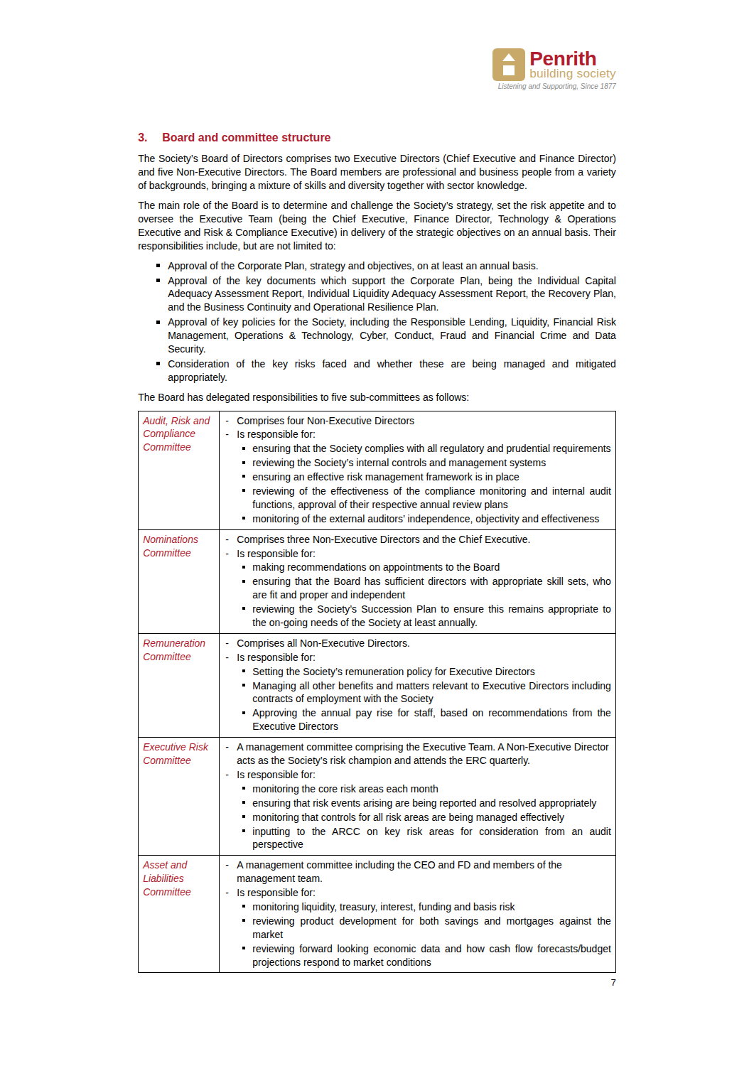Penrith
building society
Listening and Supporting, Since 1877
3. Board and committee structure
The Society’s Board of Directors comprises two Executive Directors (Chief Executive and Finance Director) and five Non-Executive Directors. The Board members are professional and business people from a variety of backgrounds, bringing a mixture of skills and diversity together with sector knowledge.
The main role of the Board is to determine and challenge the Society’s strategy, set the risk appetite and to oversee the Executive Team (being the Chief Executive, Finance Director, Technology & Operations Executive and Risk & Compliance Executive) in delivery of the strategic objectives on an annual basis. Their responsibilities include, but are not limited to:
Approval of the Corporate Plan, strategy and objectives, on at least an annual basis.
Approval of the key documents which support the Corporate Plan, being the Individual Capital Adequacy Assessment Report, Individual Liquidity Adequacy Assessment Report, the Recovery Plan, and the Business Continuity and Operational Resilience Plan.
Approval of key policies for the Society, including the Responsible Lending, Liquidity, Financial Risk Management, Operations & Technology, Cyber, Conduct, Fraud and Financial Crime and Data Security.
Consideration of the key risks faced and whether these are being managed and mitigated appropriately.
The Board has delegated responsibilities to five sub-committees as follows:
| Audit, Risk and Compliance Committee | Comprises four Non-Executive Directors Is responsible for: ensuring that the Society complies with all regulatory and prudential requirements reviewing the Society’s internal controls and management systems ensuring an effective risk management framework is in place reviewing of the effectiveness of the compliance monitoring and internal audit functions, approval of their respective annual review plans monitoring of the external auditors’ independence, objectivity and effectiveness |
| Nominations Committee | Comprises three Non-Executive Directors and the Chief Executive. Is responsible for: making recommendations on appointments to the Board ensuring that the Board has sufficient directors with appropriate skill sets, who are fit and proper and independent reviewing the Society’s Succession Plan to ensure this remains appropriate to the on-going needs of the Society at least annually. |
| Remuneration Committee | Comprises all Non-Executive Directors. Is responsible for: Setting the Society’s remuneration policy for Executive Directors Managing all other benefits and matters relevant to Executive Directors including contracts of employment with the Society Approving the annual pay rise for staff, based on recommendations from the Executive Directors |
| Executive Risk Committee | A management committee comprising the Executive Team. A Non-Executive Director acts as the Society’s risk champion and attends the ERC quarterly. Is responsible for: monitoring the core risk areas each month ensuring that risk events arising are being reported and resolved appropriately monitoring that controls for all risk areas are being managed effectively inputting to the ARCC on key risk areas for consideration from an audit perspective |
| Asset and Liabilities Committee | A management committee including the CEO and FD and members of the management team. Is responsible for: monitoring liquidity, treasury, interest, funding and basis risk reviewing product development for both savings and mortgages against the market reviewing forward looking economic data and how cash flow forecasts/budget projections respond to market conditions |
7